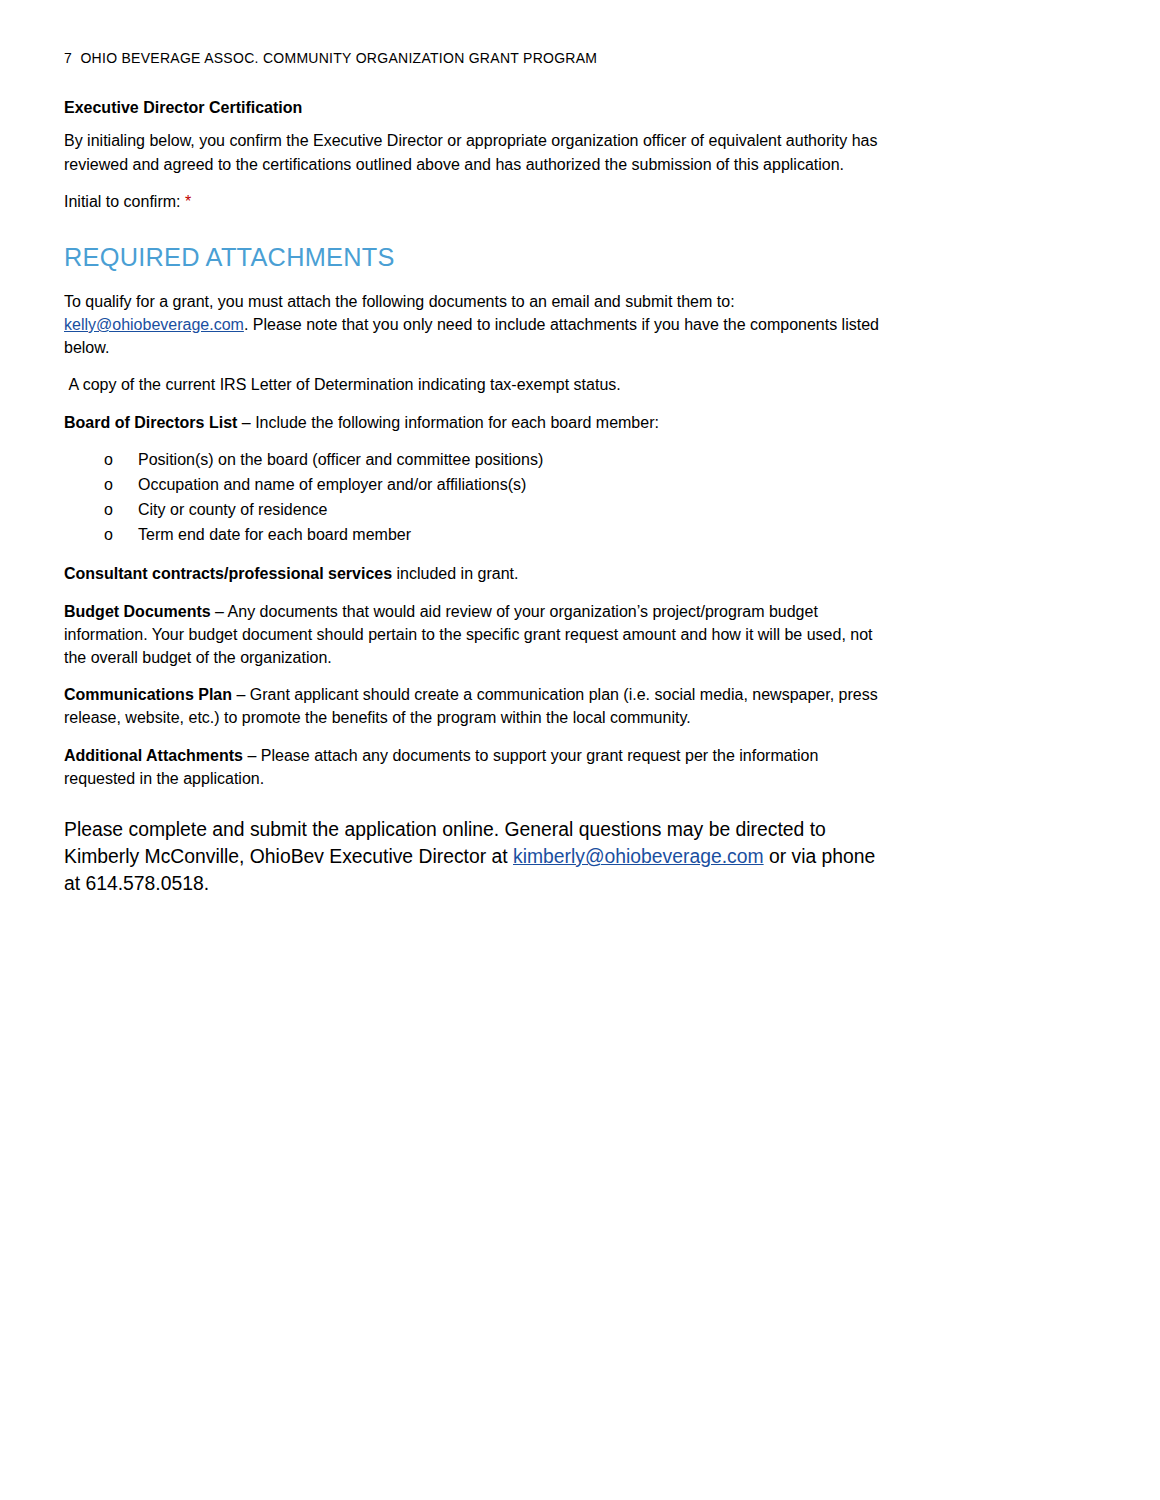7 OHIO BEVERAGE ASSOC. COMMUNITY ORGANIZATION GRANT PROGRAM
Executive Director Certification
By initialing below, you confirm the Executive Director or appropriate organization officer of equivalent authority has reviewed and agreed to the certifications outlined above and has authorized the submission of this application.
Initial to confirm: *
REQUIRED ATTACHMENTS
To qualify for a grant, you must attach the following documents to an email and submit them to: kelly@ohiobeverage.com. Please note that you only need to include attachments if you have the components listed below.
A copy of the current IRS Letter of Determination indicating tax-exempt status.
Board of Directors List – Include the following information for each board member:
Position(s) on the board (officer and committee positions)
Occupation and name of employer and/or affiliations(s)
City or county of residence
Term end date for each board member
Consultant contracts/professional services included in grant.
Budget Documents – Any documents that would aid review of your organization’s project/program budget information. Your budget document should pertain to the specific grant request amount and how it will be used, not the overall budget of the organization.
Communications Plan – Grant applicant should create a communication plan (i.e. social media, newspaper, press release, website, etc.) to promote the benefits of the program within the local community.
Additional Attachments – Please attach any documents to support your grant request per the information requested in the application.
Please complete and submit the application online. General questions may be directed to Kimberly McConville, OhioBev Executive Director at kimberly@ohiobeverage.com or via phone at 614.578.0518.